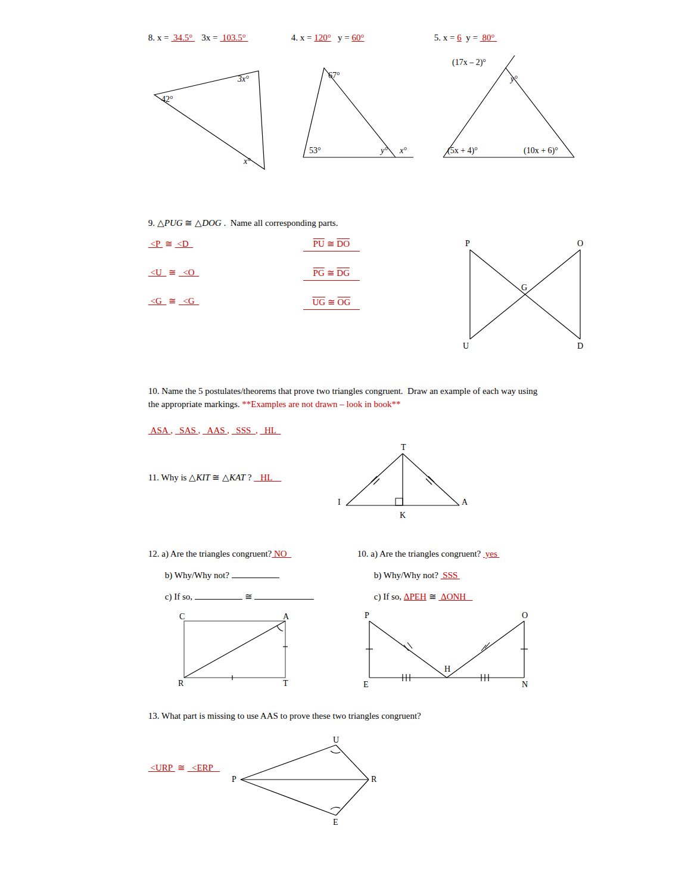8. x = 34.5° 3x = 103.5°
3x° 42° x°
4. x = 120° y = 60°
67° 53° y° x°
5. x = 6 y = 80°
(17x – 2)° y° (5x + 4)° (10x + 6)°
9. △PUG ≅ △DOG . Name all corresponding parts.
<P ≅ <D
<U ≅ <O
<G ≅ <G
PU ≅ DO
PG ≅ DG
UG ≅ OG
P O U D G
10. Name the 5 postulates/theorems that prove two triangles congruent. Draw an example of each way using the appropriate markings. **Examples are not drawn – look in book**
ASA , SAS , AAS , SSS , HL
11. Why is △KIT ≅ △KAT ? HL
T I A K
12. a) Are the triangles congruent? NO
b) Why/Why not?
c) If so, ≅
C A R T
10. a) Are the triangles congruent? yes
b) Why/Why not? SSS
c) If so, ΔPEH ≅ ΔONH
P O E N H
13. What part is missing to use AAS to prove these two triangles congruent?
<URP ≅ <ERP
U P R E